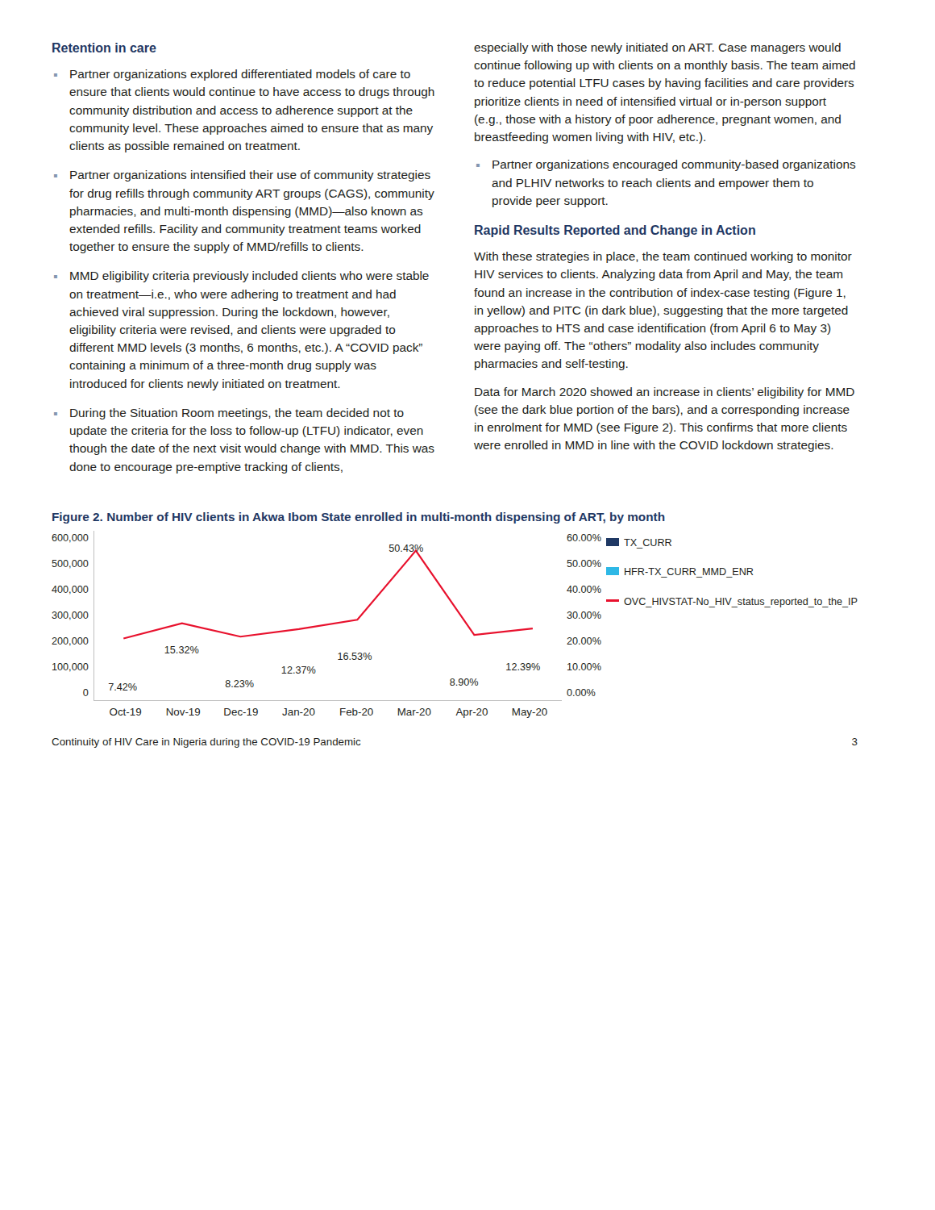Retention in care
Partner organizations explored differentiated models of care to ensure that clients would continue to have access to drugs through community distribution and access to adherence support at the community level. These approaches aimed to ensure that as many clients as possible remained on treatment.
Partner organizations intensified their use of community strategies for drug refills through community ART groups (CAGS), community pharmacies, and multi-month dispensing (MMD)—also known as extended refills. Facility and community treatment teams worked together to ensure the supply of MMD/refills to clients.
MMD eligibility criteria previously included clients who were stable on treatment—i.e., who were adhering to treatment and had achieved viral suppression. During the lockdown, however, eligibility criteria were revised, and clients were upgraded to different MMD levels (3 months, 6 months, etc.). A “COVID pack” containing a minimum of a three-month drug supply was introduced for clients newly initiated on treatment.
During the Situation Room meetings, the team decided not to update the criteria for the loss to follow-up (LTFU) indicator, even though the date of the next visit would change with MMD. This was done to encourage pre-emptive tracking of clients,
especially with those newly initiated on ART. Case managers would continue following up with clients on a monthly basis. The team aimed to reduce potential LTFU cases by having facilities and care providers prioritize clients in need of intensified virtual or in-person support (e.g., those with a history of poor adherence, pregnant women, and breastfeeding women living with HIV, etc.).
Partner organizations encouraged community-based organizations and PLHIV networks to reach clients and empower them to provide peer support.
Rapid Results Reported and Change in Action
With these strategies in place, the team continued working to monitor HIV services to clients. Analyzing data from April and May, the team found an increase in the contribution of index-case testing (Figure 1, in yellow) and PITC (in dark blue), suggesting that the more targeted approaches to HTS and case identification (from April 6 to May 3) were paying off. The “others” modality also includes community pharmacies and self-testing.
Data for March 2020 showed an increase in clients’ eligibility for MMD (see the dark blue portion of the bars), and a corresponding increase in enrolment for MMD (see Figure 2). This confirms that more clients were enrolled in MMD in line with the COVID lockdown strategies.
Figure 2. Number of HIV clients in Akwa Ibom State enrolled in multi-month dispensing of ART, by month
600,000 500,000 400,000 300,000 200,000 100,000 0
7.42%
15.32%
8.23%
12.37%
16.53%
50.43%
8.90%
12.39%
Oct-19 Nov-19 Dec-19 Jan-20 Feb-20 Mar-20 Apr-20 May-20
60.00% 50.00% 40.00% 30.00% 20.00% 10.00% 0.00%
TX_CURR
HFR-TX_CURR_MMD_ENR
OVC_HIVSTAT-No_HIV_status_reported_to_the_IP
Continuity of HIV Care in Nigeria during the COVID-19 Pandemic 3